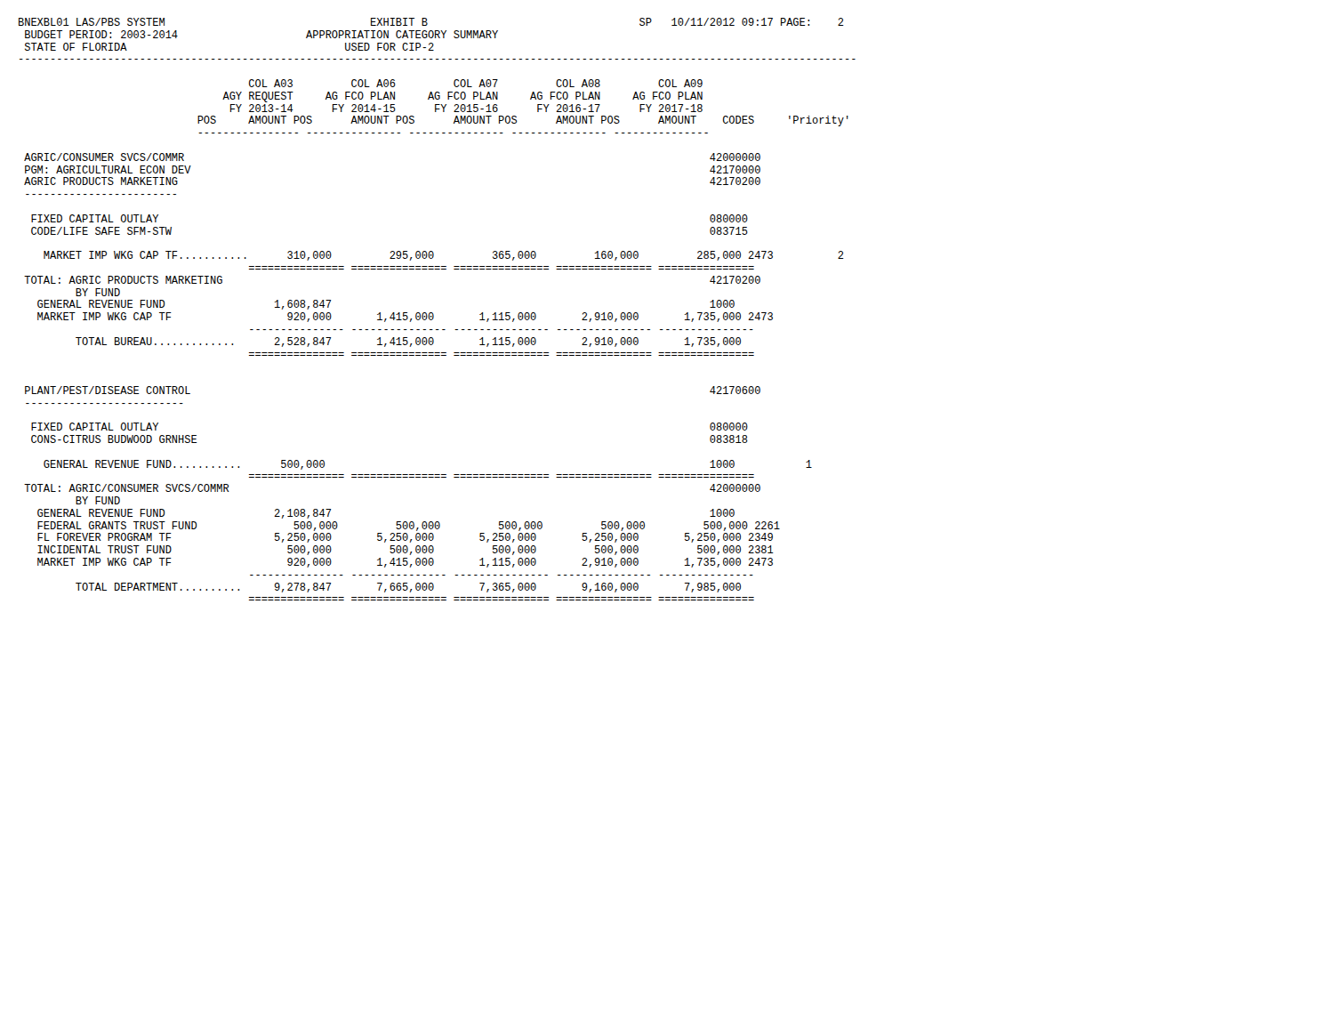BNEXBL01 LAS/PBS SYSTEM                                EXHIBIT B                                 SP   10/11/2012 09:17 PAGE:    2
 BUDGET PERIOD: 2003-2014                    APPROPRIATION CATEGORY SUMMARY
 STATE OF FLORIDA                                  USED FOR CIP-2
-----------------------------------------------------------------------------------------------------------------------------------

                                    COL A03         COL A06         COL A07         COL A08         COL A09
                                AGY REQUEST     AG FCO PLAN     AG FCO PLAN     AG FCO PLAN     AG FCO PLAN
                                 FY 2013-14      FY 2014-15      FY 2015-16      FY 2016-17      FY 2017-18
                            POS     AMOUNT POS      AMOUNT POS      AMOUNT POS      AMOUNT POS      AMOUNT    CODES     'Priority'
                            ---------------- --------------- --------------- --------------- ---------------

 AGRIC/CONSUMER SVCS/COMMR                                                                                  42000000
 PGM: AGRICULTURAL ECON DEV                                                                                 42170000
 AGRIC PRODUCTS MARKETING                                                                                   42170200
 ------------------------

  FIXED CAPITAL OUTLAY                                                                                      080000
  CODE/LIFE SAFE SFM-STW                                                                                    083715

    MARKET IMP WKG CAP TF...........      310,000         295,000         365,000         160,000         285,000 2473          2
                                    =============== =============== =============== =============== ===============
 TOTAL: AGRIC PRODUCTS MARKETING                                                                            42170200
         BY FUND
   GENERAL REVENUE FUND                 1,608,847                                                           1000
   MARKET IMP WKG CAP TF                  920,000       1,415,000       1,115,000       2,910,000       1,735,000 2473
                                    --------------- --------------- --------------- --------------- ---------------
         TOTAL BUREAU.............      2,528,847       1,415,000       1,115,000       2,910,000       1,735,000
                                    =============== =============== =============== =============== ===============


 PLANT/PEST/DISEASE CONTROL                                                                                 42170600
 -------------------------

  FIXED CAPITAL OUTLAY                                                                                      080000
  CONS-CITRUS BUDWOOD GRNHSE                                                                                083818

    GENERAL REVENUE FUND...........      500,000                                                            1000           1
                                    =============== =============== =============== =============== ===============
 TOTAL: AGRIC/CONSUMER SVCS/COMMR                                                                           42000000
         BY FUND
   GENERAL REVENUE FUND                 2,108,847                                                           1000
   FEDERAL GRANTS TRUST FUND               500,000         500,000         500,000         500,000         500,000 2261
   FL FOREVER PROGRAM TF                5,250,000       5,250,000       5,250,000       5,250,000       5,250,000 2349
   INCIDENTAL TRUST FUND                  500,000         500,000         500,000         500,000         500,000 2381
   MARKET IMP WKG CAP TF                  920,000       1,415,000       1,115,000       2,910,000       1,735,000 2473
                                    --------------- --------------- --------------- --------------- ---------------
         TOTAL DEPARTMENT..........     9,278,847       7,665,000       7,365,000       9,160,000       7,985,000
                                    =============== =============== =============== =============== ===============